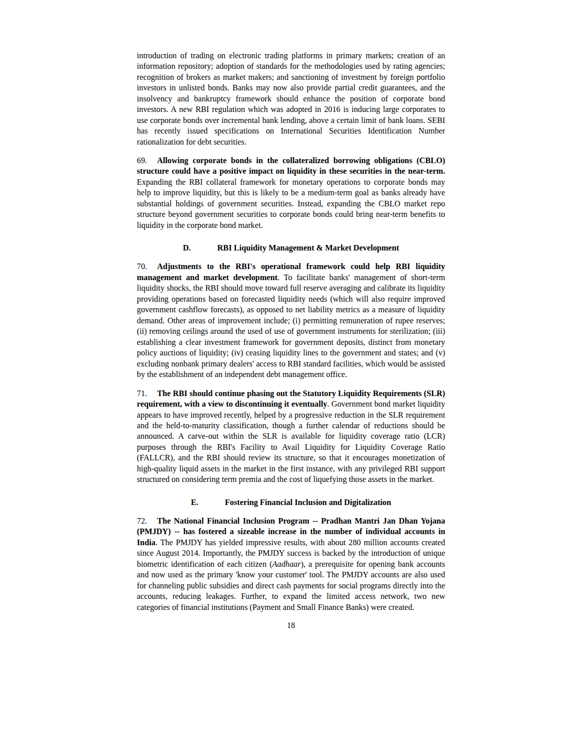introduction of trading on electronic trading platforms in primary markets; creation of an information repository; adoption of standards for the methodologies used by rating agencies; recognition of brokers as market makers; and sanctioning of investment by foreign portfolio investors in unlisted bonds. Banks may now also provide partial credit guarantees, and the insolvency and bankruptcy framework should enhance the position of corporate bond investors. A new RBI regulation which was adopted in 2016 is inducing large corporates to use corporate bonds over incremental bank lending, above a certain limit of bank loans. SEBI has recently issued specifications on International Securities Identification Number rationalization for debt securities.
69. Allowing corporate bonds in the collateralized borrowing obligations (CBLO) structure could have a positive impact on liquidity in these securities in the near-term. Expanding the RBI collateral framework for monetary operations to corporate bonds may help to improve liquidity, but this is likely to be a medium-term goal as banks already have substantial holdings of government securities. Instead, expanding the CBLO market repo structure beyond government securities to corporate bonds could bring near-term benefits to liquidity in the corporate bond market.
D. RBI Liquidity Management & Market Development
70. Adjustments to the RBI's operational framework could help RBI liquidity management and market development. To facilitate banks' management of short-term liquidity shocks, the RBI should move toward full reserve averaging and calibrate its liquidity providing operations based on forecasted liquidity needs (which will also require improved government cashflow forecasts), as opposed to net liability metrics as a measure of liquidity demand. Other areas of improvement include; (i) permitting remuneration of rupee reserves; (ii) removing ceilings around the used of use of government instruments for sterilization; (iii) establishing a clear investment framework for government deposits, distinct from monetary policy auctions of liquidity; (iv) ceasing liquidity lines to the government and states; and (v) excluding nonbank primary dealers' access to RBI standard facilities, which would be assisted by the establishment of an independent debt management office.
71. The RBI should continue phasing out the Statutory Liquidity Requirements (SLR) requirement, with a view to discontinuing it eventually. Government bond market liquidity appears to have improved recently, helped by a progressive reduction in the SLR requirement and the held-to-maturity classification, though a further calendar of reductions should be announced. A carve-out within the SLR is available for liquidity coverage ratio (LCR) purposes through the RBI's Facility to Avail Liquidity for Liquidity Coverage Ratio (FALLCR), and the RBI should review its structure, so that it encourages monetization of high-quality liquid assets in the market in the first instance, with any privileged RBI support structured on considering term premia and the cost of liquefying those assets in the market.
E. Fostering Financial Inclusion and Digitalization
72. The National Financial Inclusion Program -- Pradhan Mantri Jan Dhan Yojana (PMJDY) -- has fostered a sizeable increase in the number of individual accounts in India. The PMJDY has yielded impressive results, with about 280 million accounts created since August 2014. Importantly, the PMJDY success is backed by the introduction of unique biometric identification of each citizen (Aadhaar), a prerequisite for opening bank accounts and now used as the primary 'know your customer' tool. The PMJDY accounts are also used for channeling public subsidies and direct cash payments for social programs directly into the accounts, reducing leakages. Further, to expand the limited access network, two new categories of financial institutions (Payment and Small Finance Banks) were created.
18